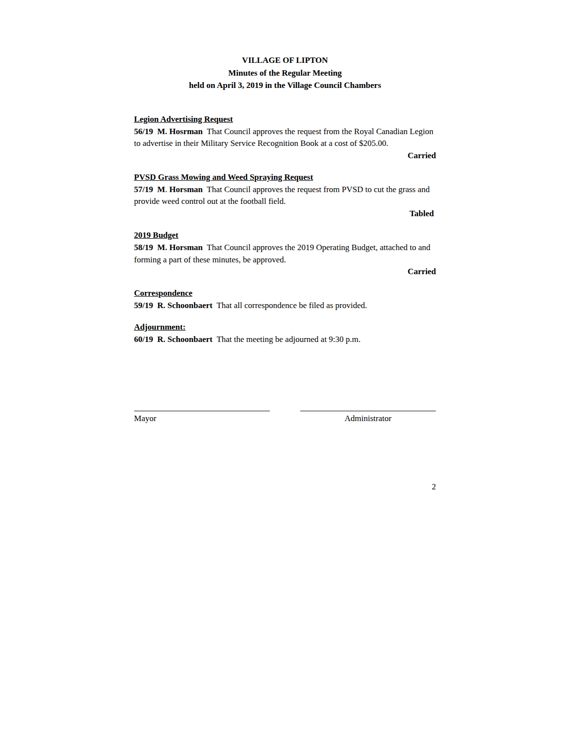VILLAGE OF LIPTON Minutes of the Regular Meeting held on April 3, 2019 in the Village Council Chambers
Legion Advertising Request
56/19 M. Hosrman That Council approves the request from the Royal Canadian Legion to advertise in their Military Service Recognition Book at a cost of $205.00.
Carried
PVSD Grass Mowing and Weed Spraying Request
57/19 M. Horsman That Council approves the request from PVSD to cut the grass and provide weed control out at the football field.
Tabled
2019 Budget
58/19 M. Horsman That Council approves the 2019 Operating Budget, attached to and forming a part of these minutes, be approved.
Carried
Correspondence
59/19 R. Schoonbaert That all correspondence be filed as provided.
Adjournment:
60/19 R. Schoonbaert That the meeting be adjourned at 9:30 p.m.
Mayor
Administrator
2